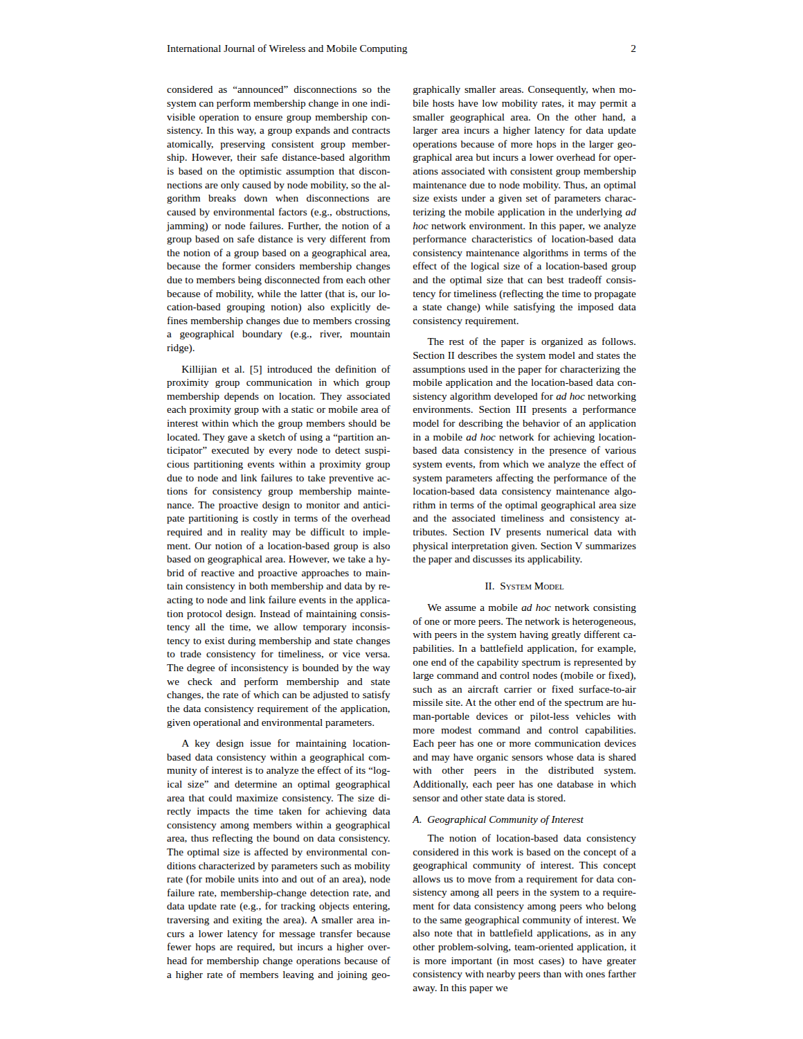International Journal of Wireless and Mobile Computing 2
considered as “announced” disconnections so the system can perform membership change in one indivisible operation to ensure group membership consistency. In this way, a group expands and contracts atomically, preserving consistent group membership. However, their safe distance-based algorithm is based on the optimistic assumption that disconnections are only caused by node mobility, so the algorithm breaks down when disconnections are caused by environmental factors (e.g., obstructions, jamming) or node failures. Further, the notion of a group based on safe distance is very different from the notion of a group based on a geographical area, because the former considers membership changes due to members being disconnected from each other because of mobility, while the latter (that is, our location-based grouping notion) also explicitly defines membership changes due to members crossing a geographical boundary (e.g., river, mountain ridge).
Killijian et al. [5] introduced the definition of proximity group communication in which group membership depends on location. They associated each proximity group with a static or mobile area of interest within which the group members should be located. They gave a sketch of using a “partition anticipator” executed by every node to detect suspicious partitioning events within a proximity group due to node and link failures to take preventive actions for consistency group membership maintenance. The proactive design to monitor and anticipate partitioning is costly in terms of the overhead required and in reality may be difficult to implement. Our notion of a location-based group is also based on geographical area. However, we take a hybrid of reactive and proactive approaches to maintain consistency in both membership and data by reacting to node and link failure events in the application protocol design. Instead of maintaining consistency all the time, we allow temporary inconsistency to exist during membership and state changes to trade consistency for timeliness, or vice versa. The degree of inconsistency is bounded by the way we check and perform membership and state changes, the rate of which can be adjusted to satisfy the data consistency requirement of the application, given operational and environmental parameters.
A key design issue for maintaining location-based data consistency within a geographical community of interest is to analyze the effect of its “logical size” and determine an optimal geographical area that could maximize consistency. The size directly impacts the time taken for achieving data consistency among members within a geographical area, thus reflecting the bound on data consistency. The optimal size is affected by environmental conditions characterized by parameters such as mobility rate (for mobile units into and out of an area), node failure rate, membership-change detection rate, and data update rate (e.g., for tracking objects entering, traversing and exiting the area). A smaller area incurs a lower latency for message transfer because fewer hops are required, but incurs a higher overhead for membership change operations because of a higher rate of members leaving and joining geographically smaller areas. Consequently, when mobile hosts have low mobility rates, it may permit a smaller geographical area. On the other hand, a larger area incurs a higher latency for data update operations because of more hops in the larger geographical area but incurs a lower overhead for operations associated with consistent group membership maintenance due to node mobility. Thus, an optimal size exists under a given set of parameters characterizing the mobile application in the underlying ad hoc network environment. In this paper, we analyze performance characteristics of location-based data consistency maintenance algorithms in terms of the effect of the logical size of a location-based group and the optimal size that can best tradeoff consistency for timeliness (reflecting the time to propagate a state change) while satisfying the imposed data consistency requirement.
The rest of the paper is organized as follows. Section II describes the system model and states the assumptions used in the paper for characterizing the mobile application and the location-based data consistency algorithm developed for ad hoc networking environments. Section III presents a performance model for describing the behavior of an application in a mobile ad hoc network for achieving location-based data consistency in the presence of various system events, from which we analyze the effect of system parameters affecting the performance of the location-based data consistency maintenance algorithm in terms of the optimal geographical area size and the associated timeliness and consistency attributes. Section IV presents numerical data with physical interpretation given. Section V summarizes the paper and discusses its applicability.
II. System Model
We assume a mobile ad hoc network consisting of one or more peers. The network is heterogeneous, with peers in the system having greatly different capabilities. In a battlefield application, for example, one end of the capability spectrum is represented by large command and control nodes (mobile or fixed), such as an aircraft carrier or fixed surface-to-air missile site. At the other end of the spectrum are human-portable devices or pilot-less vehicles with more modest command and control capabilities. Each peer has one or more communication devices and may have organic sensors whose data is shared with other peers in the distributed system. Additionally, each peer has one database in which sensor and other state data is stored.
A. Geographical Community of Interest
The notion of location-based data consistency considered in this work is based on the concept of a geographical community of interest. This concept allows us to move from a requirement for data consistency among all peers in the system to a requirement for data consistency among peers who belong to the same geographical community of interest. We also note that in battlefield applications, as in any other problem-solving, team-oriented application, it is more important (in most cases) to have greater consistency with nearby peers than with ones farther away. In this paper we